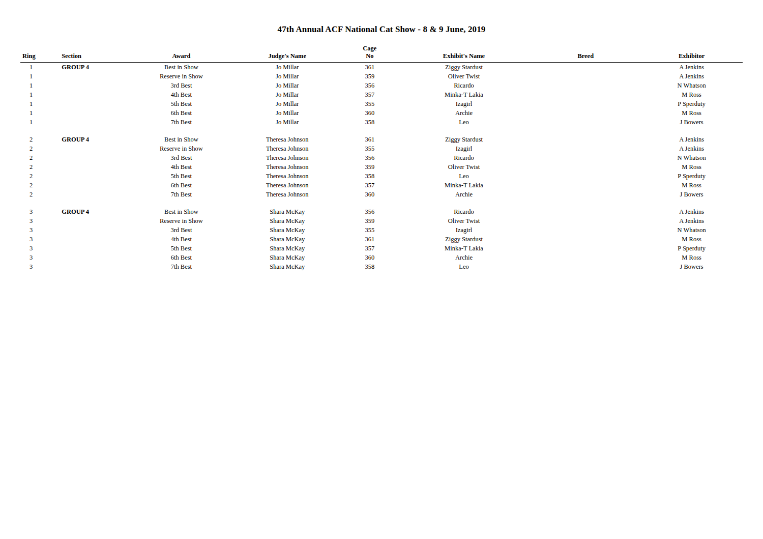47th Annual ACF National Cat Show - 8 & 9 June, 2019
| Ring | Section | Award | Judge's Name | Cage No | Exhibit's Name | Breed | Exhibitor |
| --- | --- | --- | --- | --- | --- | --- | --- |
| 1 | GROUP 4 | Best in Show | Jo Millar | 361 | Ziggy Stardust | | A Jenkins |
| 1 | | Reserve in Show | Jo Millar | 359 | Oliver Twist | | A Jenkins |
| 1 | | 3rd Best | Jo Millar | 356 | Ricardo | | N Whatson |
| 1 | | 4th Best | Jo Millar | 357 | Minka-T Lakia | | M Ross |
| 1 | | 5th Best | Jo Millar | 355 | Izagirl | | P Sperduty |
| 1 | | 6th Best | Jo Millar | 360 | Archie | | M Ross |
| 1 | | 7th Best | Jo Millar | 358 | Leo | | J Bowers |
| 2 | GROUP 4 | Best in Show | Theresa Johnson | 361 | Ziggy Stardust | | A Jenkins |
| 2 | | Reserve in Show | Theresa Johnson | 355 | Izagirl | | A Jenkins |
| 2 | | 3rd Best | Theresa Johnson | 356 | Ricardo | | N Whatson |
| 2 | | 4th Best | Theresa Johnson | 359 | Oliver Twist | | M Ross |
| 2 | | 5th Best | Theresa Johnson | 358 | Leo | | P Sperduty |
| 2 | | 6th Best | Theresa Johnson | 357 | Minka-T Lakia | | M Ross |
| 2 | | 7th Best | Theresa Johnson | 360 | Archie | | J Bowers |
| 3 | GROUP 4 | Best in Show | Shara McKay | 356 | Ricardo | | A Jenkins |
| 3 | | Reserve in Show | Shara McKay | 359 | Oliver Twist | | A Jenkins |
| 3 | | 3rd Best | Shara McKay | 355 | Izagirl | | N Whatson |
| 3 | | 4th Best | Shara McKay | 361 | Ziggy Stardust | | M Ross |
| 3 | | 5th Best | Shara McKay | 357 | Minka-T Lakia | | P Sperduty |
| 3 | | 6th Best | Shara McKay | 360 | Archie | | M Ross |
| 3 | | 7th Best | Shara McKay | 358 | Leo | | J Bowers |